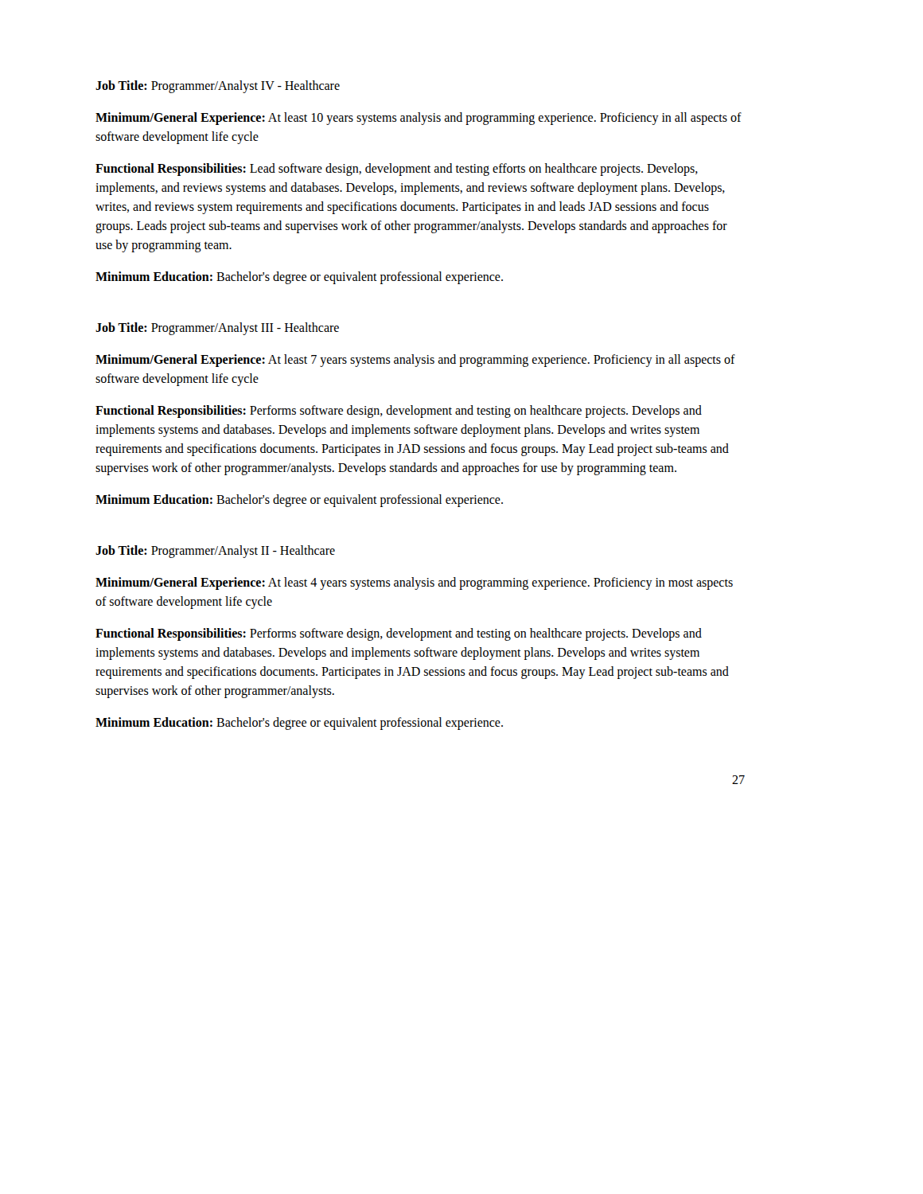Job Title: Programmer/Analyst IV - Healthcare
Minimum/General Experience: At least 10 years systems analysis and programming experience. Proficiency in all aspects of software development life cycle
Functional Responsibilities: Lead software design, development and testing efforts on healthcare projects. Develops, implements, and reviews systems and databases. Develops, implements, and reviews software deployment plans. Develops, writes, and reviews system requirements and specifications documents. Participates in and leads JAD sessions and focus groups. Leads project sub-teams and supervises work of other programmer/analysts. Develops standards and approaches for use by programming team.
Minimum Education: Bachelor's degree or equivalent professional experience.
Job Title: Programmer/Analyst III - Healthcare
Minimum/General Experience: At least 7 years systems analysis and programming experience. Proficiency in all aspects of software development life cycle
Functional Responsibilities: Performs software design, development and testing on healthcare projects. Develops and implements systems and databases. Develops and implements software deployment plans. Develops and writes system requirements and specifications documents. Participates in JAD sessions and focus groups. May Lead project sub-teams and supervises work of other programmer/analysts. Develops standards and approaches for use by programming team.
Minimum Education: Bachelor's degree or equivalent professional experience.
Job Title: Programmer/Analyst II - Healthcare
Minimum/General Experience: At least 4 years systems analysis and programming experience. Proficiency in most aspects of software development life cycle
Functional Responsibilities: Performs software design, development and testing on healthcare projects. Develops and implements systems and databases. Develops and implements software deployment plans. Develops and writes system requirements and specifications documents. Participates in JAD sessions and focus groups. May Lead project sub-teams and supervises work of other programmer/analysts.
Minimum Education: Bachelor's degree or equivalent professional experience.
27